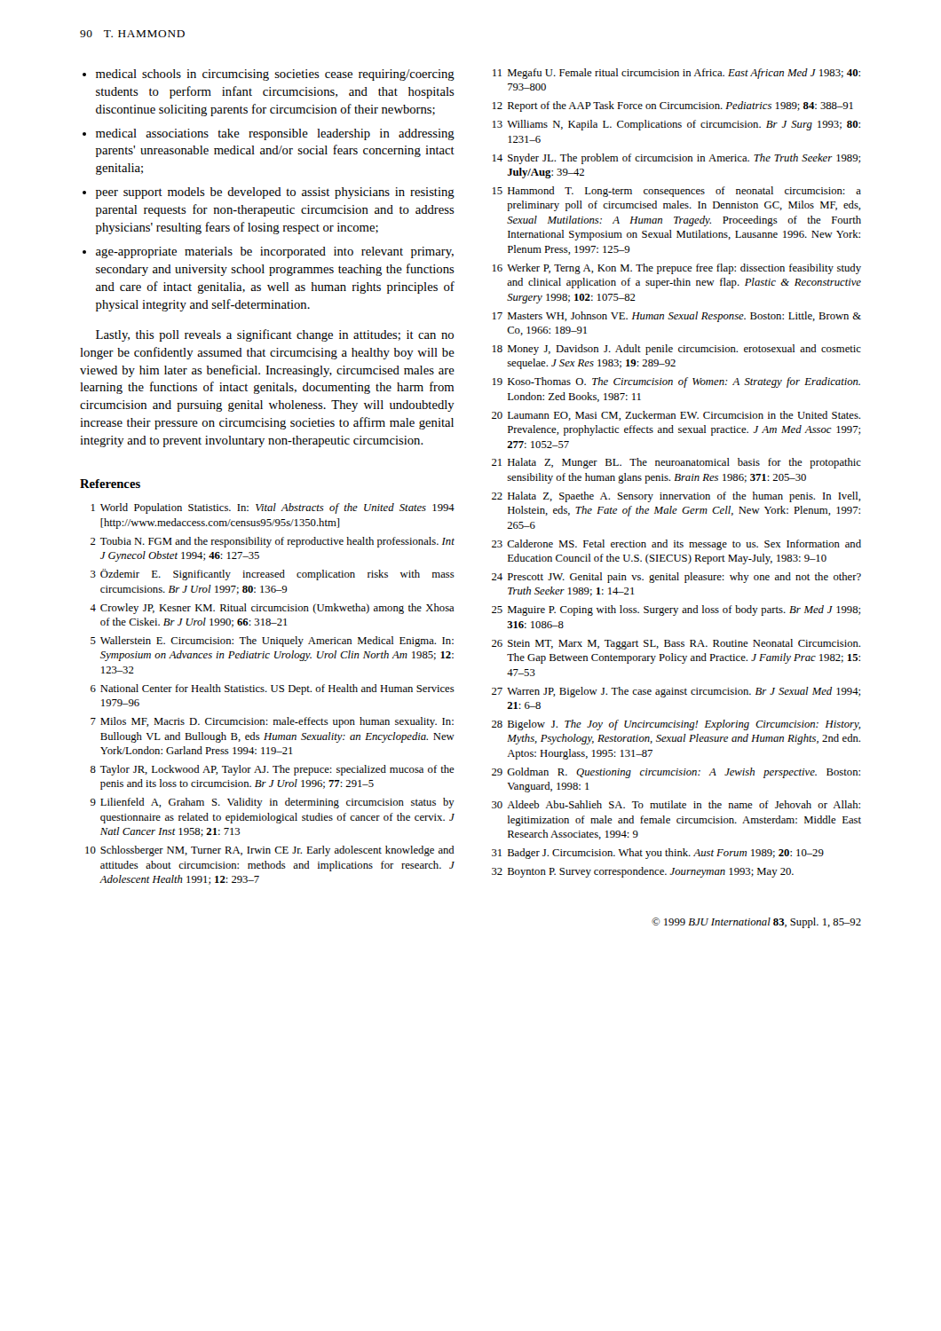90 T. HAMMOND
medical schools in circumcising societies cease requiring/coercing students to perform infant circumcisions, and that hospitals discontinue soliciting parents for circumcision of their newborns;
medical associations take responsible leadership in addressing parents' unreasonable medical and/or social fears concerning intact genitalia;
peer support models be developed to assist physicians in resisting parental requests for non-therapeutic circumcision and to address physicians' resulting fears of losing respect or income;
age-appropriate materials be incorporated into relevant primary, secondary and university school programmes teaching the functions and care of intact genitalia, as well as human rights principles of physical integrity and self-determination.
Lastly, this poll reveals a significant change in attitudes; it can no longer be confidently assumed that circumcising a healthy boy will be viewed by him later as beneficial. Increasingly, circumcised males are learning the functions of intact genitals, documenting the harm from circumcision and pursuing genital wholeness. They will undoubtedly increase their pressure on circumcising societies to affirm male genital integrity and to prevent involuntary non-therapeutic circumcision.
References
World Population Statistics. In: Vital Abstracts of the United States 1994 [http://www.medaccess.com/census95/95s/1350.htm]
Toubia N. FGM and the responsibility of reproductive health professionals. Int J Gynecol Obstet 1994; 46: 127–35
Özdemir E. Significantly increased complication risks with mass circumcisions. Br J Urol 1997; 80: 136–9
Crowley JP, Kesner KM. Ritual circumcision (Umkwetha) among the Xhosa of the Ciskei. Br J Urol 1990; 66: 318–21
Wallerstein E. Circumcision: The Uniquely American Medical Enigma. In: Symposium on Advances in Pediatric Urology. Urol Clin North Am 1985; 12: 123–32
National Center for Health Statistics. US Dept. of Health and Human Services 1979–96
Milos MF, Macris D. Circumcision: male-effects upon human sexuality. In: Bullough VL and Bullough B, eds Human Sexuality: an Encyclopedia. New York/London: Garland Press 1994: 119–21
Taylor JR, Lockwood AP, Taylor AJ. The prepuce: specialized mucosa of the penis and its loss to circumcision. Br J Urol 1996; 77: 291–5
Lilienfeld A, Graham S. Validity in determining circumcision status by questionnaire as related to epidemiological studies of cancer of the cervix. J Natl Cancer Inst 1958; 21: 713
Schlossberger NM, Turner RA, Irwin CE Jr. Early adolescent knowledge and attitudes about circumcision: methods and implications for research. J Adolescent Health 1991; 12: 293–7
Megafu U. Female ritual circumcision in Africa. East African Med J 1983; 40: 793–800
Report of the AAP Task Force on Circumcision. Pediatrics 1989; 84: 388–91
Williams N, Kapila L. Complications of circumcision. Br J Surg 1993; 80: 1231–6
Snyder JL. The problem of circumcision in America. The Truth Seeker 1989; July/Aug: 39–42
Hammond T. Long-term consequences of neonatal circumcision: a preliminary poll of circumcised males. In Denniston GC, Milos MF, eds, Sexual Mutilations: A Human Tragedy. Proceedings of the Fourth International Symposium on Sexual Mutilations, Lausanne 1996. New York: Plenum Press, 1997: 125–9
Werker P, Terng A, Kon M. The prepuce free flap: dissection feasibility study and clinical application of a super-thin new flap. Plastic & Reconstructive Surgery 1998; 102: 1075–82
Masters WH, Johnson VE. Human Sexual Response. Boston: Little, Brown & Co, 1966: 189–91
Money J, Davidson J. Adult penile circumcision. erotosexual and cosmetic sequelae. J Sex Res 1983; 19: 289–92
Koso-Thomas O. The Circumcision of Women: A Strategy for Eradication. London: Zed Books, 1987: 11
Laumann EO, Masi CM, Zuckerman EW. Circumcision in the United States. Prevalence, prophylactic effects and sexual practice. J Am Med Assoc 1997; 277: 1052–57
Halata Z, Munger BL. The neuroanatomical basis for the protopathic sensibility of the human glans penis. Brain Res 1986; 371: 205–30
Halata Z, Spaethe A. Sensory innervation of the human penis. In Ivell, Holstein, eds, The Fate of the Male Germ Cell, New York: Plenum, 1997: 265–6
Calderone MS. Fetal erection and its message to us. Sex Information and Education Council of the U.S. (SIECUS) Report May-July, 1983: 9–10
Prescott JW. Genital pain vs. genital pleasure: why one and not the other? Truth Seeker 1989; 1: 14–21
Maguire P. Coping with loss. Surgery and loss of body parts. Br Med J 1998; 316: 1086–8
Stein MT, Marx M, Taggart SL, Bass RA. Routine Neonatal Circumcision. The Gap Between Contemporary Policy and Practice. J Family Prac 1982; 15: 47–53
Warren JP, Bigelow J. The case against circumcision. Br J Sexual Med 1994; 21: 6–8
Bigelow J. The Joy of Uncircumcising! Exploring Circumcision: History, Myths, Psychology, Restoration, Sexual Pleasure and Human Rights, 2nd edn. Aptos: Hourglass, 1995: 131–87
Goldman R. Questioning circumcision: A Jewish perspective. Boston: Vanguard, 1998: 1
Aldeeb Abu-Sahlieh SA. To mutilate in the name of Jehovah or Allah: legitimization of male and female circumcision. Amsterdam: Middle East Research Associates, 1994: 9
Badger J. Circumcision. What you think. Aust Forum 1989; 20: 10–29
Boynton P. Survey correspondence. Journeyman 1993; May 20.
© 1999 BJU International 83, Suppl. 1, 85–92